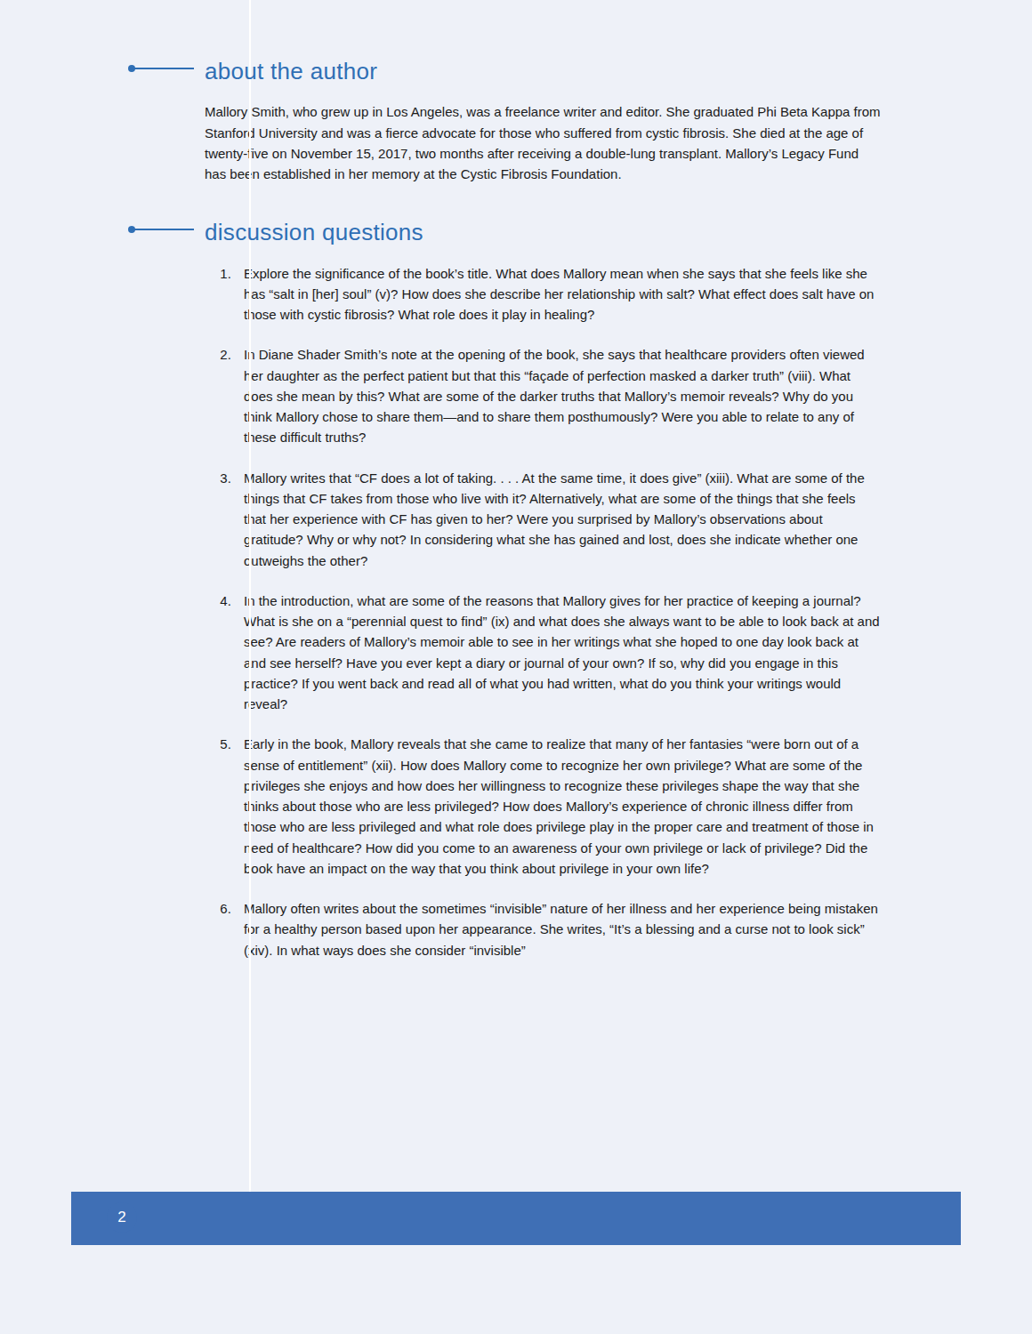about the author
Mallory Smith, who grew up in Los Angeles, was a freelance writer and editor. She graduated Phi Beta Kappa from Stanford University and was a fierce advocate for those who suffered from cystic fibrosis. She died at the age of twenty-five on November 15, 2017, two months after receiving a double-lung transplant. Mallory’s Legacy Fund has been established in her memory at the Cystic Fibrosis Foundation.
discussion questions
Explore the significance of the book’s title. What does Mallory mean when she says that she feels like she has “salt in [her] soul” (v)? How does she describe her relationship with salt? What effect does salt have on those with cystic fibrosis? What role does it play in healing?
In Diane Shader Smith’s note at the opening of the book, she says that healthcare providers often viewed her daughter as the perfect patient but that this “façade of perfection masked a darker truth” (viii). What does she mean by this? What are some of the darker truths that Mallory’s memoir reveals? Why do you think Mallory chose to share them—and to share them posthumously? Were you able to relate to any of these difficult truths?
Mallory writes that “CF does a lot of taking. . . . At the same time, it does give” (xiii). What are some of the things that CF takes from those who live with it? Alternatively, what are some of the things that she feels that her experience with CF has given to her? Were you surprised by Mallory’s observations about gratitude? Why or why not? In considering what she has gained and lost, does she indicate whether one outweighs the other?
In the introduction, what are some of the reasons that Mallory gives for her practice of keeping a journal? What is she on a “perennial quest to find” (ix) and what does she always want to be able to look back at and see? Are readers of Mallory’s memoir able to see in her writings what she hoped to one day look back at and see herself? Have you ever kept a diary or journal of your own? If so, why did you engage in this practice? If you went back and read all of what you had written, what do you think your writings would reveal?
Early in the book, Mallory reveals that she came to realize that many of her fantasies “were born out of a sense of entitlement” (xii). How does Mallory come to recognize her own privilege? What are some of the privileges she enjoys and how does her willingness to recognize these privileges shape the way that she thinks about those who are less privileged? How does Mallory’s experience of chronic illness differ from those who are less privileged and what role does privilege play in the proper care and treatment of those in need of healthcare? How did you come to an awareness of your own privilege or lack of privilege? Did the book have an impact on the way that you think about privilege in your own life?
Mallory often writes about the sometimes “invisible” nature of her illness and her experience being mistaken for a healthy person based upon her appearance. She writes, “It’s a blessing and a curse not to look sick” (xiv). In what ways does she consider “invisible”
2